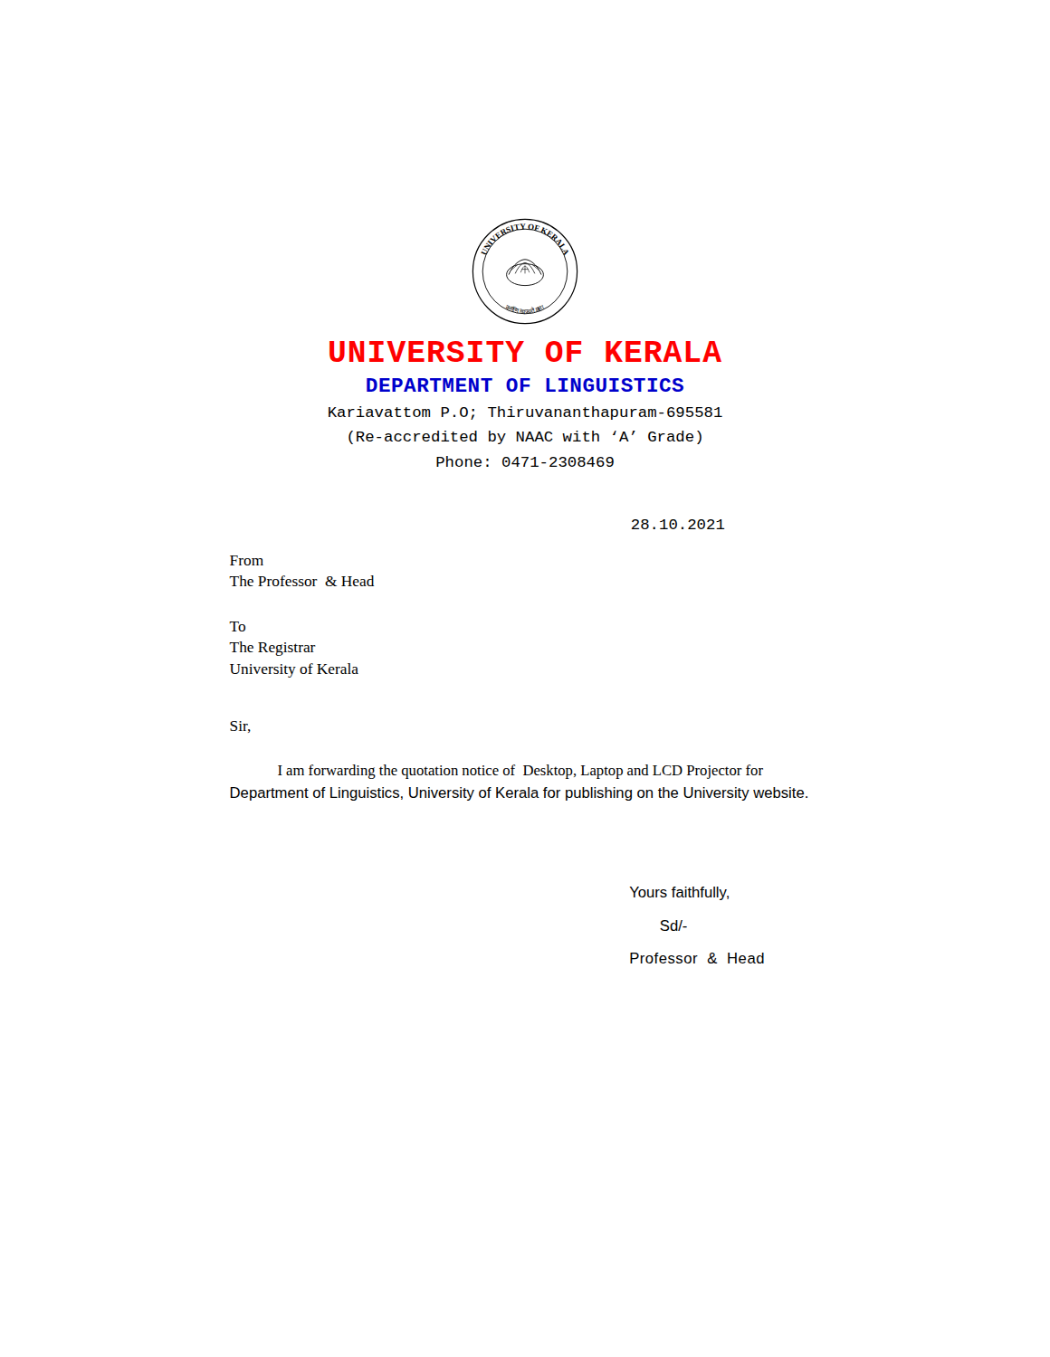UNIVERSITY OF KERALA कर्मणि व्यज्यते प्रज्ञा
UNIVERSITY OF KERALA
DEPARTMENT OF LINGUISTICS
Kariavattom P.O; Thiruvananthapuram-695581
(Re-accredited by NAAC with ‘A’ Grade)
Phone: 0471-2308469
28.10.2021
From
The Professor & Head
To
The Registrar
University of Kerala
Sir,
I am forwarding the quotation notice of Desktop, Laptop and LCD Projector for Department of Linguistics, University of Kerala for publishing on the University website.
Yours faithfully,
Sd/-
Professor & Head